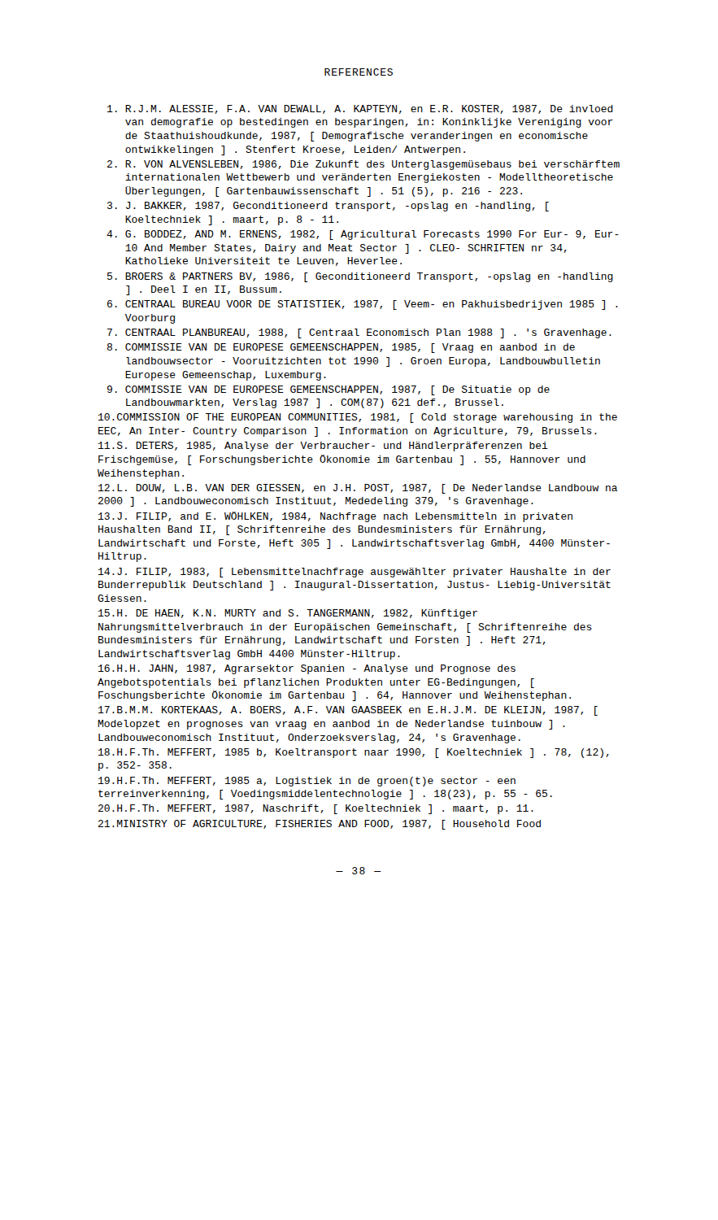REFERENCES
1. R.J.M. ALESSIE, F.A. VAN DEWALL, A. KAPTEYN, en E.R. KOSTER, 1987, De invloed van demografie op bestedingen en besparingen, in: Koninklijke Vereniging voor de Staathuishoudkunde, 1987, [ Demografische veranderingen en economische ontwikkelingen ] . Stenfert Kroese, Leiden/ Antwerpen.
2. R. VON ALVENSLEBEN, 1986, Die Zukunft des Unterglasgemüsebaus bei verschärftem internationalen Wettbewerb und veränderten Energiekosten - Modelltheoretische Überlegungen, [ Gartenbauwissenschaft ] . 51 (5), p. 216 - 223.
3. J. BAKKER, 1987, Geconditioneerd transport, -opslag en -handling, [ Koeltechniek ] . maart, p. 8 - 11.
4. G. BODDEZ, AND M. ERNENS, 1982, [ Agricultural Forecasts 1990 For Eur- 9, Eur-10 And Member States, Dairy and Meat Sector ] . CLEO- SCHRIFTEN nr 34, Katholieke Universiteit te Leuven, Heverlee.
5. BROERS & PARTNERS BV, 1986, [ Geconditioneerd Transport, -opslag en -handling ] . Deel I en II, Bussum.
6. CENTRAAL BUREAU VOOR DE STATISTIEK, 1987, [ Veem- en Pakhuisbedrijven 1985 ] . Voorburg
7. CENTRAAL PLANBUREAU, 1988, [ Centraal Economisch Plan 1988 ] . 's Gravenhage.
8. COMMISSIE VAN DE EUROPESE GEMEENSCHAPPEN, 1985, [ Vraag en aanbod in de landbouwsector - Vooruitzichten tot 1990 ] . Groen Europa, Landbouwbulletin Europese Gemeenschap, Luxemburg.
9. COMMISSIE VAN DE EUROPESE GEMEENSCHAPPEN, 1987, [ De Situatie op de Landbouwmarkten, Verslag 1987 ] . COM(87) 621 def., Brussel.
10. COMMISSION OF THE EUROPEAN COMMUNITIES, 1981, [ Cold storage warehousing in the EEC, An Inter- Country Comparison ] . Information on Agriculture, 79, Brussels.
11. S. DETERS, 1985, Analyse der Verbraucher- und Händlerpräferenzen bei Frischgemüse, [ Forschungsberichte Ökonomie im Gartenbau ] . 55, Hannover und Weihenstephan.
12. L. DOUW, L.B. VAN DER GIESSEN, en J.H. POST, 1987, [ De Nederlandse Landbouw na 2000 ] . Landbouweconomisch Instituut, Mededeling 379, 's Gravenhage.
13. J. FILIP, and E. WÖHLKEN, 1984, Nachfrage nach Lebensmitteln in privaten Haushalten Band II, [ Schriftenreihe des Bundesministers für Ernährung, Landwirtschaft und Forste, Heft 305 ] . Landwirtschaftsverlag GmbH, 4400 Münster-Hiltrup.
14. J. FILIP, 1983, [ Lebensmittelnachfrage ausgewählter privater Haushalte in der Bunderrepublik Deutschland ] . Inaugural-Dissertation, Justus- Liebig-Universität Giessen.
15. H. DE HAEN, K.N. MURTY and S. TANGERMANN, 1982, Künftiger Nahrungsmittelverbrauch in der Europäischen Gemeinschaft, [ Schriftenreihe des Bundesministers für Ernährung, Landwirtschaft und Forsten ] . Heft 271, Landwirtschaftsverlag GmbH 4400 Münster-Hiltrup.
16. H.H. JAHN, 1987, Agrarsektor Spanien - Analyse und Prognose des Angebotspotentials bei pflanzlichen Produkten unter EG-Bedingungen, [ Foschungsberichte Ökonomie im Gartenbau ] . 64, Hannover und Weihenstephan.
17. B.M.M. KORTEKAAS, A. BOERS, A.F. VAN GAASBEEK en E.H.J.M. DE KLEIJN, 1987, [ Modelopzet en prognoses van vraag en aanbod in de Nederlandse tuinbouw ] . Landbouweconomisch Instituut, Onderzoeksverslag, 24, 's Gravenhage.
18. H.F.Th. MEFFERT, 1985 b, Koeltransport naar 1990, [ Koeltechniek ] . 78, (12), p. 352- 358.
19. H.F.Th. MEFFERT, 1985 a, Logistiek in de groen(t)e sector - een terreinverkenning, [ Voedingsmiddelentechnologie ] . 18(23), p. 55 - 65.
20. H.F.Th. MEFFERT, 1987, Naschrift, [ Koeltechniek ] . maart, p. 11.
21. MINISTRY OF AGRICULTURE, FISHERIES AND FOOD, 1987, [ Household Food
— 38 —